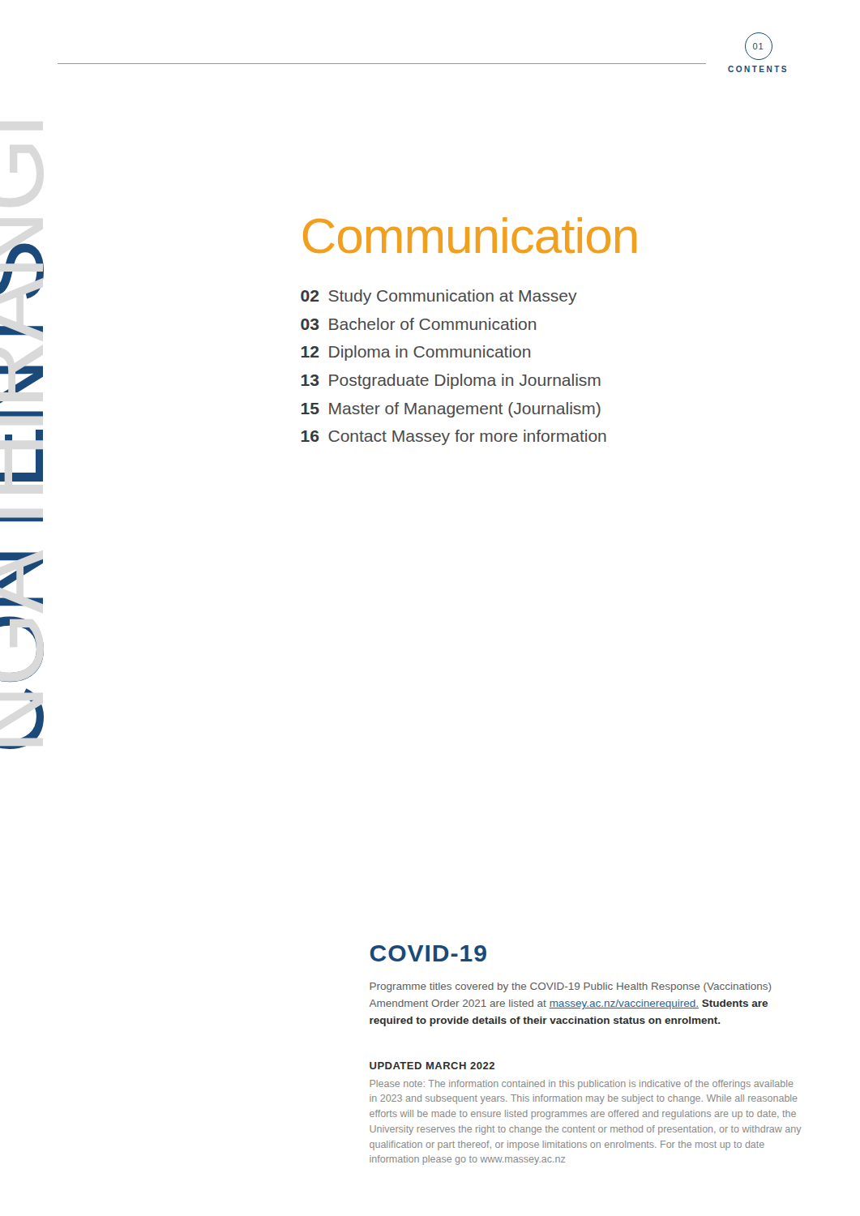01
CONTENTS
CONTENTS NGĀ IHIRANGI
Communication
02 Study Communication at Massey
03 Bachelor of Communication
12 Diploma in Communication
13 Postgraduate Diploma in Journalism
15 Master of Management (Journalism)
16 Contact Massey for more information
COVID-19
Programme titles covered by the COVID-19 Public Health Response (Vaccinations) Amendment Order 2021 are listed at massey.ac.nz/vaccinerequired. Students are required to provide details of their vaccination status on enrolment.
UPDATED MARCH 2022
Please note: The information contained in this publication is indicative of the offerings available in 2023 and subsequent years. This information may be subject to change. While all reasonable efforts will be made to ensure listed programmes are offered and regulations are up to date, the University reserves the right to change the content or method of presentation, or to withdraw any qualification or part thereof, or impose limitations on enrolments. For the most up to date information please go to www.massey.ac.nz